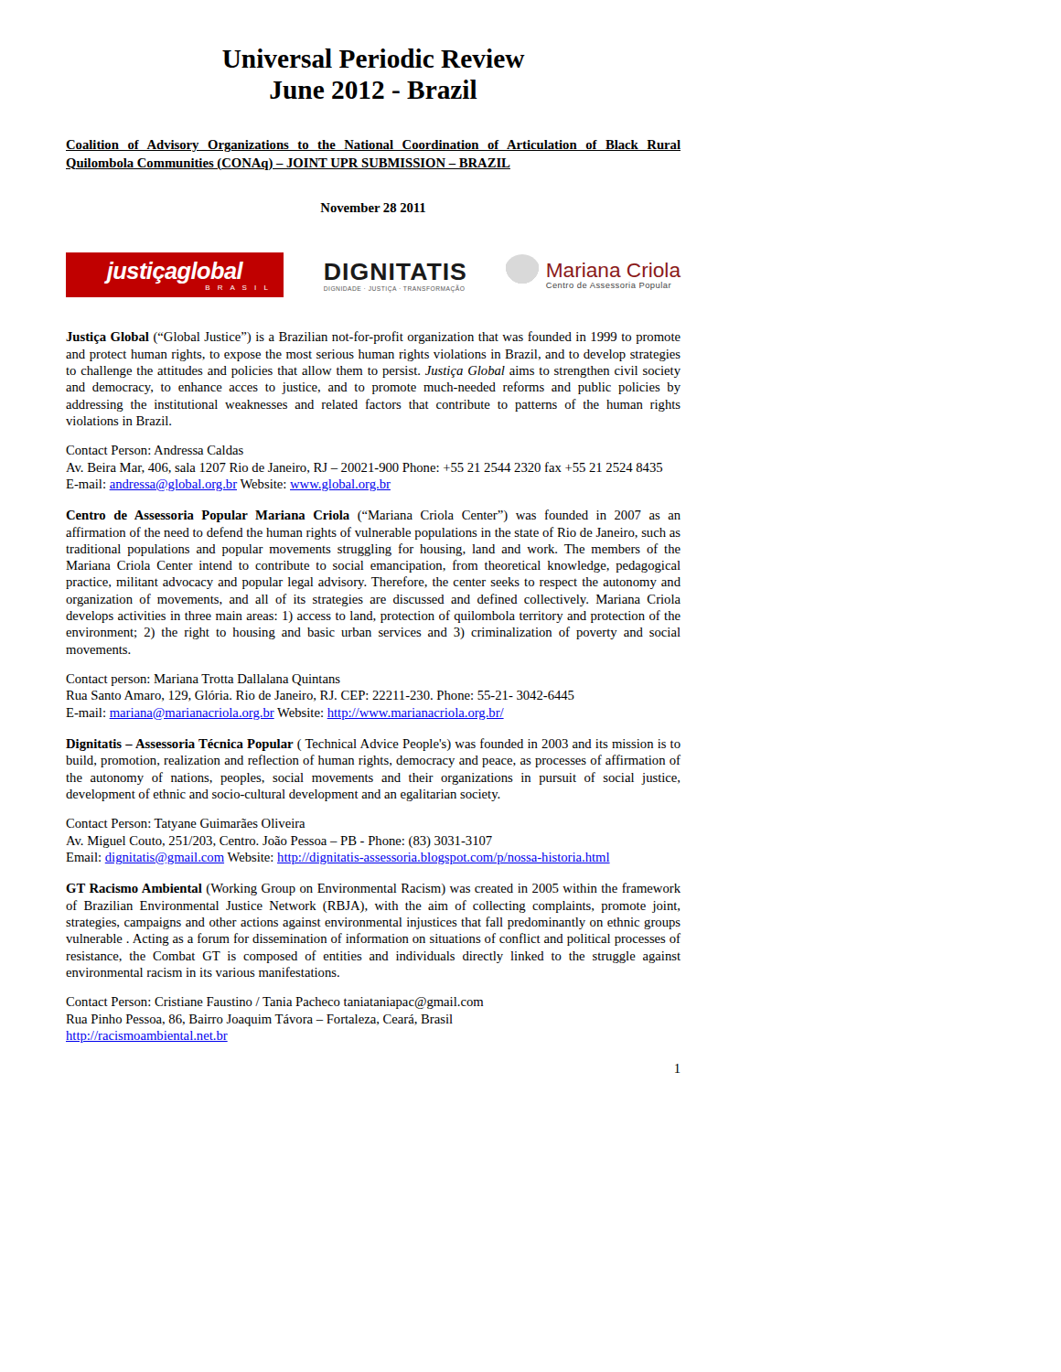Universal Periodic ReviewJune 2012 - Brazil
Coalition of Advisory Organizations to the National Coordination of Articulation of Black Rural Quilombola Communities (CONAq) – JOINT UPR SUBMISSION – BRAZIL
November 28 2011
justiçaglobalB R A S I L
DIGNITATISDIGNIDADE · JUSTIÇA · TRANSFORMAÇÃO
Mariana CriolaCentro de Assessoria Popular
Justiça Global (“Global Justice”) is a Brazilian not-for-profit organization that was founded in 1999 to promote and protect human rights, to expose the most serious human rights violations in Brazil, and to develop strategies to challenge the attitudes and policies that allow them to persist. Justiça Global aims to strengthen civil society and democracy, to enhance acces to justice, and to promote much-needed reforms and public policies by addressing the institutional weaknesses and related factors that contribute to patterns of the human rights violations in Brazil.
Contact Person: Andressa Caldas
Av. Beira Mar, 406, sala 1207 Rio de Janeiro, RJ – 20021-900 Phone: +55 21 2544 2320 fax +55 21 2524 8435
E-mail: andressa@global.org.br Website: www.global.org.br
Centro de Assessoria Popular Mariana Criola (“Mariana Criola Center”) was founded in 2007 as an affirmation of the need to defend the human rights of vulnerable populations in the state of Rio de Janeiro, such as traditional populations and popular movements struggling for housing, land and work. The members of the Mariana Criola Center intend to contribute to social emancipation, from theoretical knowledge, pedagogical practice, militant advocacy and popular legal advisory. Therefore, the center seeks to respect the autonomy and organization of movements, and all of its strategies are discussed and defined collectively. Mariana Criola develops activities in three main areas: 1) access to land, protection of quilombola territory and protection of the environment; 2) the right to housing and basic urban services and 3) criminalization of poverty and social movements.
Contact person: Mariana Trotta Dallalana Quintans
Rua Santo Amaro, 129, Glória. Rio de Janeiro, RJ. CEP: 22211-230. Phone: 55-21- 3042-6445
E-mail: mariana@marianacriola.org.br Website: http://www.marianacriola.org.br/
Dignitatis – Assessoria Técnica Popular ( Technical Advice People's) was founded in 2003 and its mission is to build, promotion, realization and reflection of human rights, democracy and peace, as processes of affirmation of the autonomy of nations, peoples, social movements and their organizations in pursuit of social justice, development of ethnic and socio-cultural development and an egalitarian society.
Contact Person: Tatyane Guimarães Oliveira
Av. Miguel Couto, 251/203, Centro. João Pessoa – PB - Phone: (83) 3031-3107
Email: dignitatis@gmail.com Website: http://dignitatis-assessoria.blogspot.com/p/nossa-historia.html
GT Racismo Ambiental (Working Group on Environmental Racism) was created in 2005 within the framework of Brazilian Environmental Justice Network (RBJA), with the aim of collecting complaints, promote joint, strategies, campaigns and other actions against environmental injustices that fall predominantly on ethnic groups vulnerable . Acting as a forum for dissemination of information on situations of conflict and political processes of resistance, the Combat GT is composed of entities and individuals directly linked to the struggle against environmental racism in its various manifestations.
Contact Person: Cristiane Faustino / Tania Pacheco taniataniapac@gmail.com
Rua Pinho Pessoa, 86, Bairro Joaquim Távora – Fortaleza, Ceará, Brasil
http://racismoambiental.net.br
1